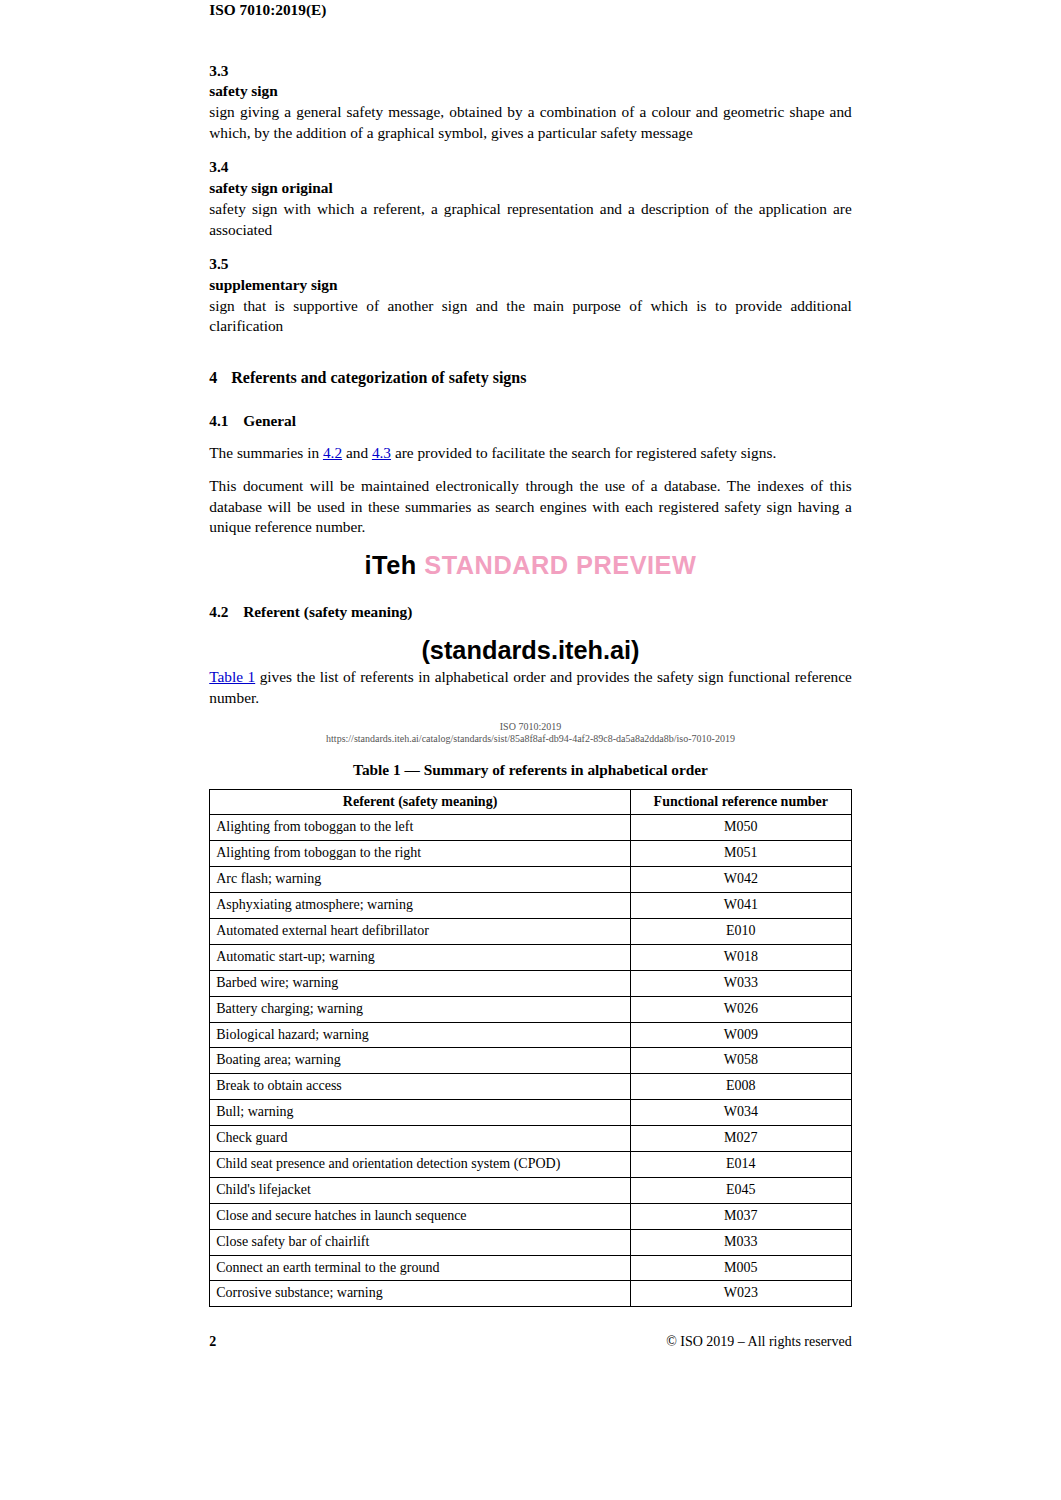ISO 7010:2019(E)
3.3
safety sign
sign giving a general safety message, obtained by a combination of a colour and geometric shape and which, by the addition of a graphical symbol, gives a particular safety message
3.4
safety sign original
safety sign with which a referent, a graphical representation and a description of the application are associated
3.5
supplementary sign
sign that is supportive of another sign and the main purpose of which is to provide additional clarification
4 Referents and categorization of safety signs
4.1 General
The summaries in 4.2 and 4.3 are provided to facilitate the search for registered safety signs.
This document will be maintained electronically through the use of a database. The indexes of this database will be used in these summaries as search engines with each registered safety sign having a unique reference number.
iTeh STANDARD PREVIEW
4.2 Referent (safety meaning)
(standards.iteh.ai)
Table 1 gives the list of referents in alphabetical order and provides the safety sign functional reference number.
ISO 7010:2019
https://standards.iteh.ai/catalog/standards/sist/85a8f8af-db94-4af2-89c8-da5a8a2dda8b/iso-7010-2019
Table 1 — Summary of referents in alphabetical order
| Referent (safety meaning) | Functional reference number |
| --- | --- |
| Alighting from toboggan to the left | M050 |
| Alighting from toboggan to the right | M051 |
| Arc flash; warning | W042 |
| Asphyxiating atmosphere; warning | W041 |
| Automated external heart defibrillator | E010 |
| Automatic start-up; warning | W018 |
| Barbed wire; warning | W033 |
| Battery charging; warning | W026 |
| Biological hazard; warning | W009 |
| Boating area; warning | W058 |
| Break to obtain access | E008 |
| Bull; warning | W034 |
| Check guard | M027 |
| Child seat presence and orientation detection system (CPOD) | E014 |
| Child's lifejacket | E045 |
| Close and secure hatches in launch sequence | M037 |
| Close safety bar of chairlift | M033 |
| Connect an earth terminal to the ground | M005 |
| Corrosive substance; warning | W023 |
2
© ISO 2019 – All rights reserved